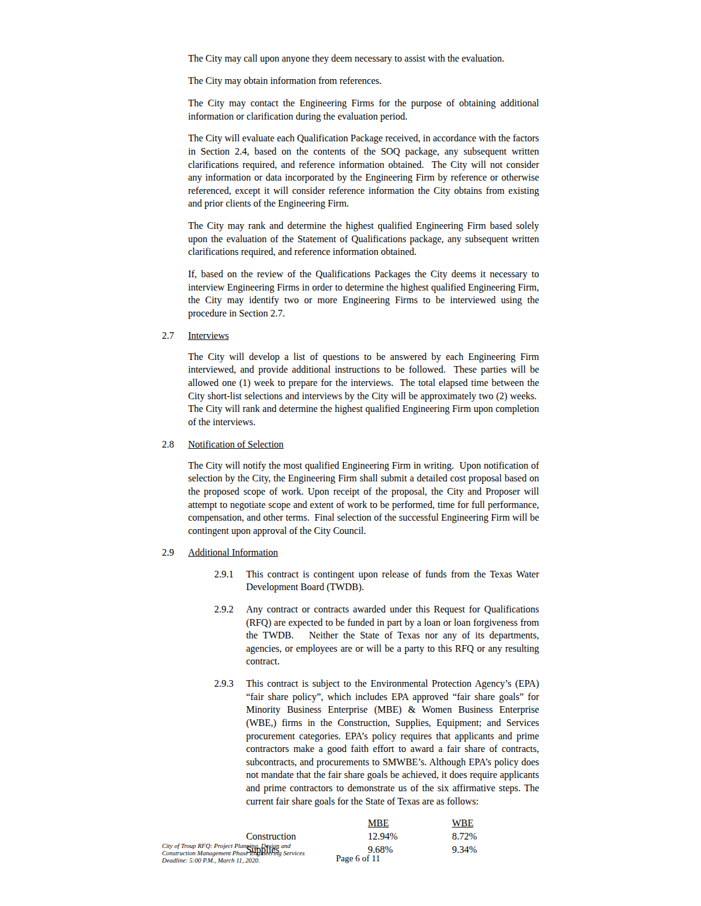The City may call upon anyone they deem necessary to assist with the evaluation.
The City may obtain information from references.
The City may contact the Engineering Firms for the purpose of obtaining additional information or clarification during the evaluation period.
The City will evaluate each Qualification Package received, in accordance with the factors in Section 2.4, based on the contents of the SOQ package, any subsequent written clarifications required, and reference information obtained. The City will not consider any information or data incorporated by the Engineering Firm by reference or otherwise referenced, except it will consider reference information the City obtains from existing and prior clients of the Engineering Firm.
The City may rank and determine the highest qualified Engineering Firm based solely upon the evaluation of the Statement of Qualifications package, any subsequent written clarifications required, and reference information obtained.
If, based on the review of the Qualifications Packages the City deems it necessary to interview Engineering Firms in order to determine the highest qualified Engineering Firm, the City may identify two or more Engineering Firms to be interviewed using the procedure in Section 2.7.
2.7
Interviews
The City will develop a list of questions to be answered by each Engineering Firm interviewed, and provide additional instructions to be followed. These parties will be allowed one (1) week to prepare for the interviews. The total elapsed time between the City short-list selections and interviews by the City will be approximately two (2) weeks. The City will rank and determine the highest qualified Engineering Firm upon completion of the interviews.
2.8
Notification of Selection
The City will notify the most qualified Engineering Firm in writing. Upon notification of selection by the City, the Engineering Firm shall submit a detailed cost proposal based on the proposed scope of work. Upon receipt of the proposal, the City and Proposer will attempt to negotiate scope and extent of work to be performed, time for full performance, compensation, and other terms. Final selection of the successful Engineering Firm will be contingent upon approval of the City Council.
2.9
Additional Information
2.9.1
This contract is contingent upon release of funds from the Texas Water Development Board (TWDB).
2.9.2
Any contract or contracts awarded under this Request for Qualifications (RFQ) are expected to be funded in part by a loan or loan forgiveness from the TWDB. Neither the State of Texas nor any of its departments, agencies, or employees are or will be a party to this RFQ or any resulting contract.
2.9.3
This contract is subject to the Environmental Protection Agency’s (EPA) “fair share policy”, which includes EPA approved “fair share goals” for Minority Business Enterprise (MBE) & Women Business Enterprise (WBE,) firms in the Construction, Supplies, Equipment; and Services procurement categories. EPA’s policy requires that applicants and prime contractors make a good faith effort to award a fair share of contracts, subcontracts, and procurements to SMWBE’s. Although EPA’s policy does not mandate that the fair share goals be achieved, it does require applicants and prime contractors to demonstrate us of the six affirmative steps. The current fair share goals for the State of Texas are as follows:
| | MBE | WBE |
| Construction | 12.94% | 8.72% |
| Supplies | 9.68% | 9.34% |
City of Troup RFQ: Project Planning, Design and
Construction Management Phase Engineering Services
Deadline: 5:00 P.M., March 11, 2020.
Page 6 of 11